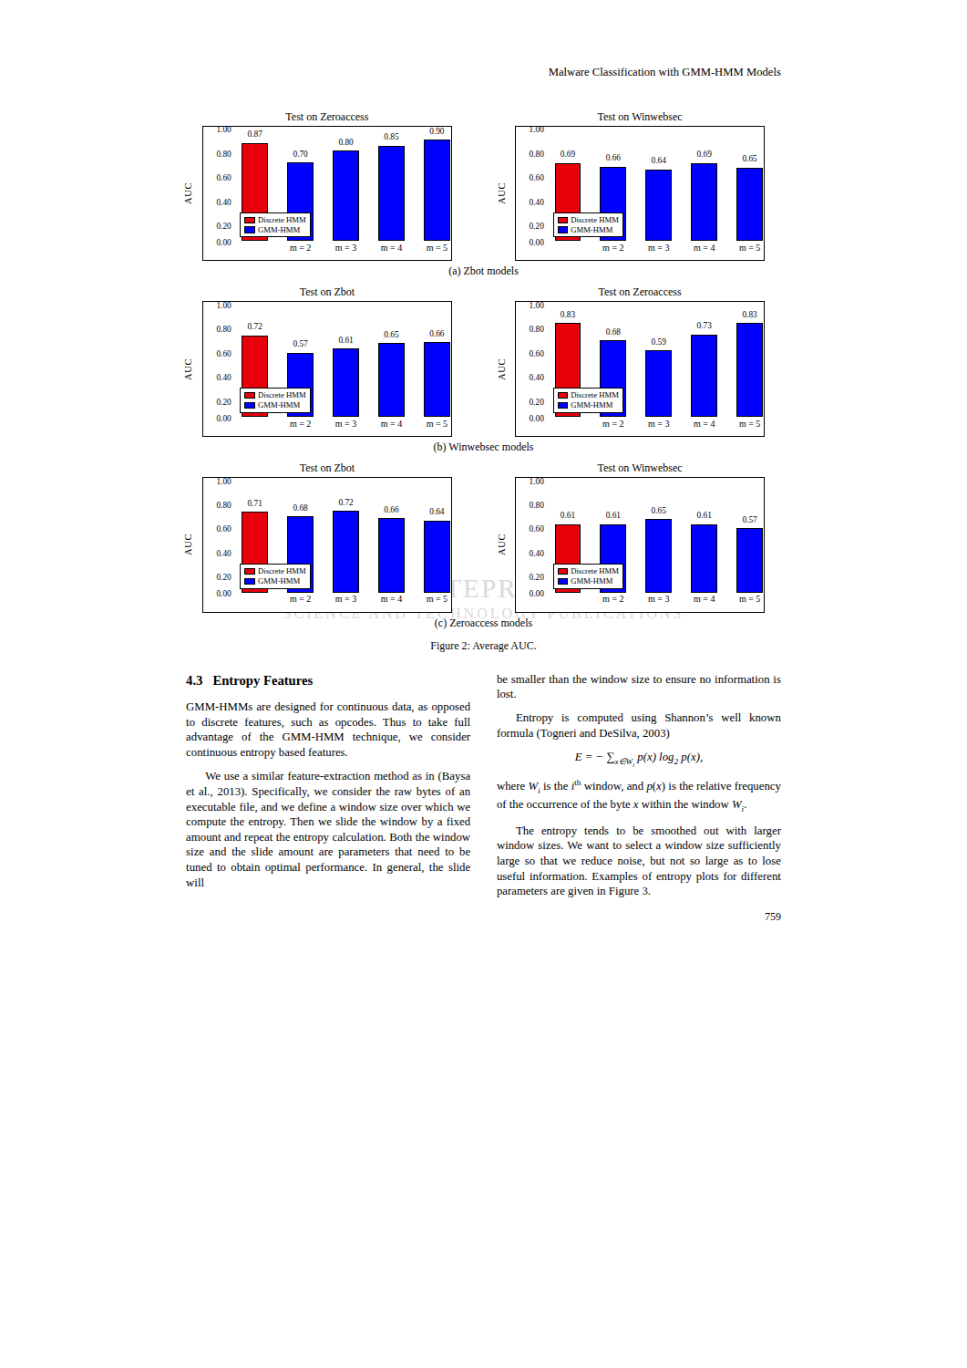Malware Classification with GMM-HMM Models
SCITEPRESS
SCIENCE AND TECHNOLOGY PUBLICATIONS
Test on Zeroaccess
AUC
1.00 0.80 0.60 0.40 0.20 0.00
0.87
0.70
0.80
0.85
0.90
Discrete HMM
GMM-HMM
m = 2 m = 3 m = 4 m = 5
Test on Winwebsec
AUC
1.00 0.80 0.60 0.40 0.20 0.00
0.69
0.66
0.64
0.69
0.65
Discrete HMM
GMM-HMM
m = 2 m = 3 m = 4 m = 5
(a) Zbot models
Test on Zbot
AUC
1.00 0.80 0.60 0.40 0.20 0.00
0.72
0.57
0.61
0.65
0.66
Discrete HMM
GMM-HMM
m = 2 m = 3 m = 4 m = 5
Test on Zeroaccess
AUC
1.00 0.80 0.60 0.40 0.20 0.00
0.83
0.68
0.59
0.73
0.83
Discrete HMM
GMM-HMM
m = 2 m = 3 m = 4 m = 5
(b) Winwebsec models
Test on Zbot
AUC
1.00 0.80 0.60 0.40 0.20 0.00
0.71
0.68
0.72
0.66
0.64
Discrete HMM
GMM-HMM
m = 2 m = 3 m = 4 m = 5
Test on Winwebsec
AUC
1.00 0.80 0.60 0.40 0.20 0.00
0.61
0.61
0.65
0.61
0.57
Discrete HMM
GMM-HMM
m = 2 m = 3 m = 4 m = 5
(c) Zeroaccess models
Figure 2: Average AUC.
4.3 Entropy Features
GMM-HMMs are designed for continuous data, as opposed to discrete features, such as opcodes. Thus to take full advantage of the GMM-HMM technique, we consider continuous entropy based features.
We use a similar feature-extraction method as in (Baysa et al., 2013). Specifically, we consider the raw bytes of an executable file, and we define a window size over which we compute the entropy. Then we slide the window by a fixed amount and repeat the entropy calculation. Both the window size and the slide amount are parameters that need to be tuned to obtain optimal performance. In general, the slide will
be smaller than the window size to ensure no information is lost.
Entropy is computed using Shannon’s well known formula (Togneri and DeSilva, 2003)
E = − ∑x∈Wi p(x) log2 p(x),
where Wi is the ith window, and p(x) is the relative frequency of the occurrence of the byte x within the window Wi.
The entropy tends to be smoothed out with larger window sizes. We want to select a window size sufficiently large so that we reduce noise, but not so large as to lose useful information. Examples of entropy plots for different parameters are given in Figure 3.
759